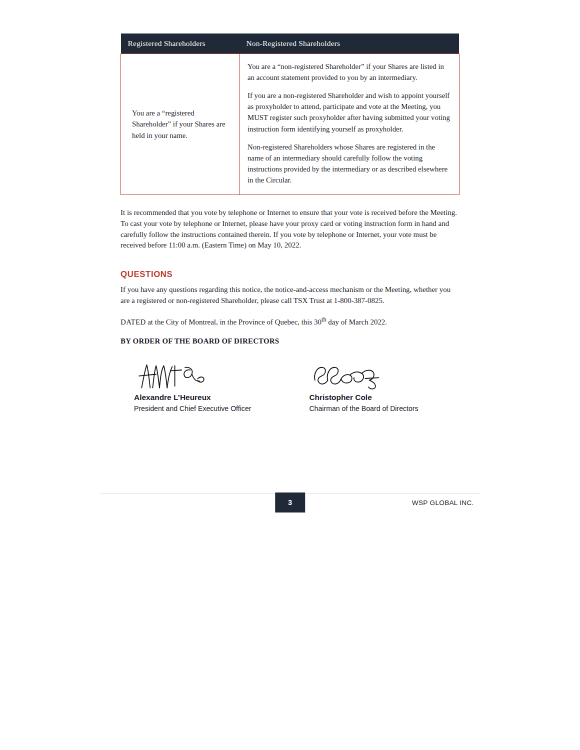| Registered Shareholders | Non-Registered Shareholders |
| --- | --- |
| You are a “registered Shareholder” if your Shares are held in your name. | You are a “non-registered Shareholder” if your Shares are listed in an account statement provided to you by an intermediary. If you are a non-registered Shareholder and wish to appoint yourself as proxyholder to attend, participate and vote at the Meeting, you MUST register such proxyholder after having submitted your voting instruction form identifying yourself as proxyholder. Non-registered Shareholders whose Shares are registered in the name of an intermediary should carefully follow the voting instructions provided by the intermediary or as described elsewhere in the Circular. |
It is recommended that you vote by telephone or Internet to ensure that your vote is received before the Meeting. To cast your vote by telephone or Internet, please have your proxy card or voting instruction form in hand and carefully follow the instructions contained therein. If you vote by telephone or Internet, your vote must be received before 11:00 a.m. (Eastern Time) on May 10, 2022.
QUESTIONS
If you have any questions regarding this notice, the notice-and-access mechanism or the Meeting, whether you are a registered or non-registered Shareholder, please call TSX Trust at 1-800-387-0825.
DATED at the City of Montreal, in the Province of Quebec, this 30th day of March 2022.
BY ORDER OF THE BOARD OF DIRECTORS
Alexandre L’Heureux
President and Chief Executive Officer
Christopher Cole
Chairman of the Board of Directors
3
WSP GLOBAL INC.